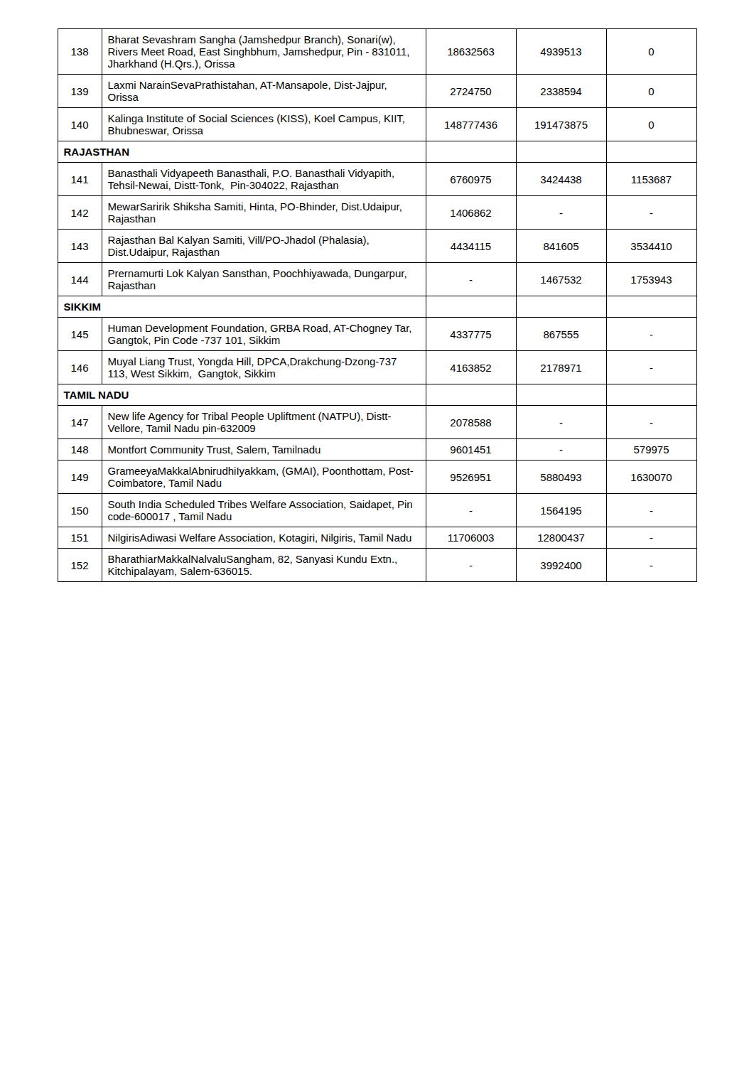| 138 | Bharat Sevashram Sangha (Jamshedpur Branch), Sonari(w), Rivers Meet Road, East Singhbhum, Jamshedpur, Pin - 831011, Jharkhand (H.Qrs.), Orissa | 18632563 | 4939513 | 0 |
| 139 | Laxmi NarainSevaPrathistahan, AT-Mansapole, Dist-Jajpur, Orissa | 2724750 | 2338594 | 0 |
| 140 | Kalinga Institute of Social Sciences (KISS), Koel Campus, KIIT, Bhubneswar, Orissa | 148777436 | 191473875 | 0 |
| RAJASTHAN | | | |
| 141 | Banasthali Vidyapeeth Banasthali, P.O. Banasthali Vidyapith, Tehsil-Newai, Distt-Tonk, Pin-304022, Rajasthan | 6760975 | 3424438 | 1153687 |
| 142 | MewarSaririk Shiksha Samiti, Hinta, PO-Bhinder, Dist.Udaipur, Rajasthan | 1406862 | - | - |
| 143 | Rajasthan Bal Kalyan Samiti, Vill/PO-Jhadol (Phalasia), Dist.Udaipur, Rajasthan | 4434115 | 841605 | 3534410 |
| 144 | Prernamurti Lok Kalyan Sansthan, Poochhiyawada, Dungarpur, Rajasthan | - | 1467532 | 1753943 |
| SIKKIM | | | |
| 145 | Human Development Foundation, GRBA Road, AT-Chogney Tar, Gangtok, Pin Code -737 101, Sikkim | 4337775 | 867555 | - |
| 146 | Muyal Liang Trust, Yongda Hill, DPCA,Drakchung-Dzong-737 113, West Sikkim, Gangtok, Sikkim | 4163852 | 2178971 | - |
| TAMIL NADU | | | |
| 147 | New life Agency for Tribal People Upliftment (NATPU), Distt-Vellore, Tamil Nadu pin-632009 | 2078588 | - | - |
| 148 | Montfort Community Trust, Salem, Tamilnadu | 9601451 | - | 579975 |
| 149 | GrameeyaMakkalAbnirudhiIyakkam, (GMAI), Poonthottam, Post-Coimbatore, Tamil Nadu | 9526951 | 5880493 | 1630070 |
| 150 | South India Scheduled Tribes Welfare Association, Saidapet, Pin code-600017 , Tamil Nadu | - | 1564195 | - |
| 151 | NilgirisAdiwasi Welfare Association, Kotagiri, Nilgiris, Tamil Nadu | 11706003 | 12800437 | - |
| 152 | BharathiarMakkalNalvaluSangham, 82, Sanyasi Kundu Extn., Kitchipalayam, Salem-636015. | - | 3992400 | - |